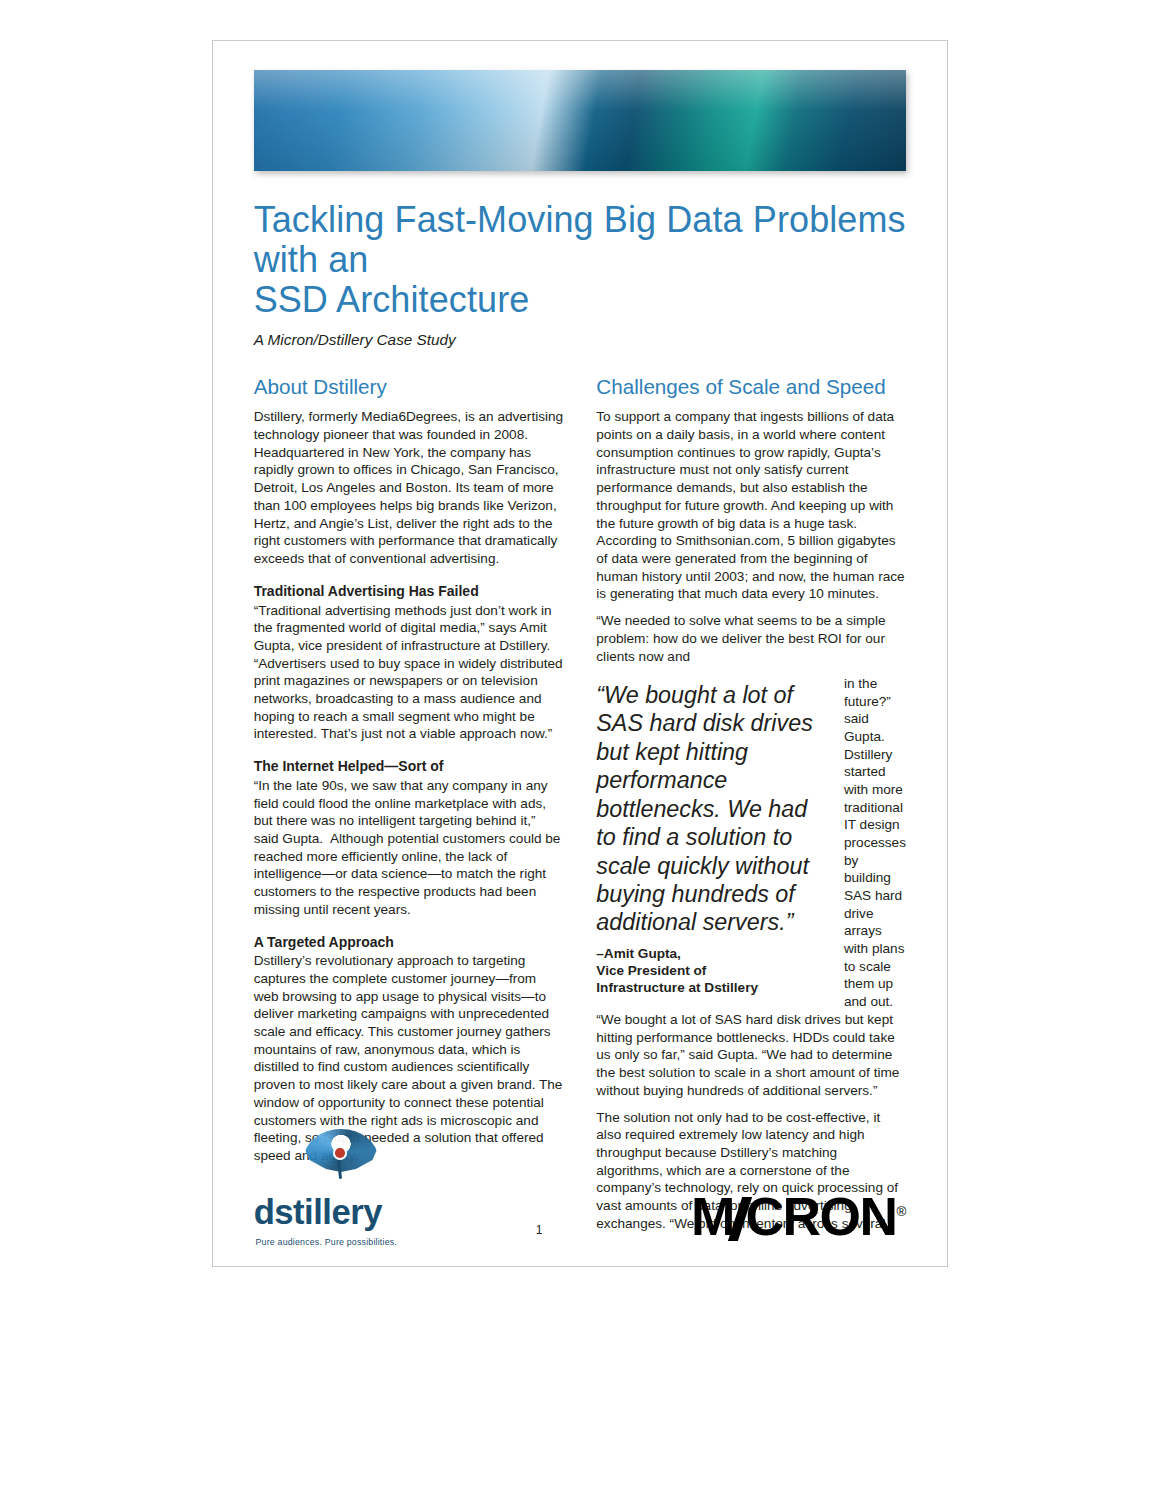Tackling Fast-Moving Big Data Problems with an
SSD Architecture
A Micron/Dstillery Case Study
About Dstillery
Dstillery, formerly Media6Degrees, is an advertising technology pioneer that was founded in 2008. Headquartered in New York, the company has rapidly grown to offices in Chicago, San Francisco, Detroit, Los Angeles and Boston. Its team of more than 100 employees helps big brands like Verizon, Hertz, and Angie’s List, deliver the right ads to the right customers with performance that dramatically exceeds that of conventional advertising.
Traditional Advertising Has Failed
“Traditional advertising methods just don’t work in the fragmented world of digital media,” says Amit Gupta, vice president of infrastructure at Dstillery. “Advertisers used to buy space in widely distributed print magazines or newspapers or on television networks, broadcasting to a mass audience and hoping to reach a small segment who might be interested. That’s just not a viable approach now.”
The Internet Helped—Sort of
“In the late 90s, we saw that any company in any field could flood the online marketplace with ads, but there was no intelligent targeting behind it,” said Gupta. Although potential customers could be reached more efficiently online, the lack of intelligence—or data science—to match the right customers to the respective products had been missing until recent years.
A Targeted Approach
Dstillery’s revolutionary approach to targeting captures the complete customer journey—from web browsing to app usage to physical visits—to deliver marketing campaigns with unprecedented scale and efficacy. This customer journey gathers mountains of raw, anonymous data, which is distilled to find custom audiences scientifically proven to most likely care about a given brand. The window of opportunity to connect these potential customers with the right ads is microscopic and fleeting, so Gupta needed a solution that offered speed and agility.
Challenges of Scale and Speed
To support a company that ingests billions of data points on a daily basis, in a world where content consumption continues to grow rapidly, Gupta’s infrastructure must not only satisfy current performance demands, but also establish the throughput for future growth. And keeping up with the future growth of big data is a huge task. According to Smithsonian.com, 5 billion gigabytes of data were generated from the beginning of human history until 2003; and now, the human race is generating that much data every 10 minutes.
“We needed to solve what seems to be a simple problem: how do we deliver the best ROI for our clients now and
“We bought a lot of SAS hard disk drives but kept hitting performance bottlenecks. We had to find a solution to scale quickly without buying hundreds of additional servers.”
–Amit Gupta,
Vice President of
Infrastructure at Dstillery
in the future?” said Gupta. Dstillery started with more traditional IT design processes by building SAS hard drive arrays with plans to scale them up and out. “We bought a lot of SAS hard disk drives but kept hitting performance bottlenecks. HDDs could take us only so far,” said Gupta. “We had to determine the best solution to scale in a short amount of time without buying hundreds of additional servers.”
The solution not only had to be cost-effective, it also required extremely low latency and high throughput because Dstillery’s matching algorithms, which are a cornerstone of the company’s technology, rely on quick processing of vast amounts of data for online advertising exchanges. “We bid on inventory across several
dstillery
Pure audiences. Pure possibilities.
1
M CRON®